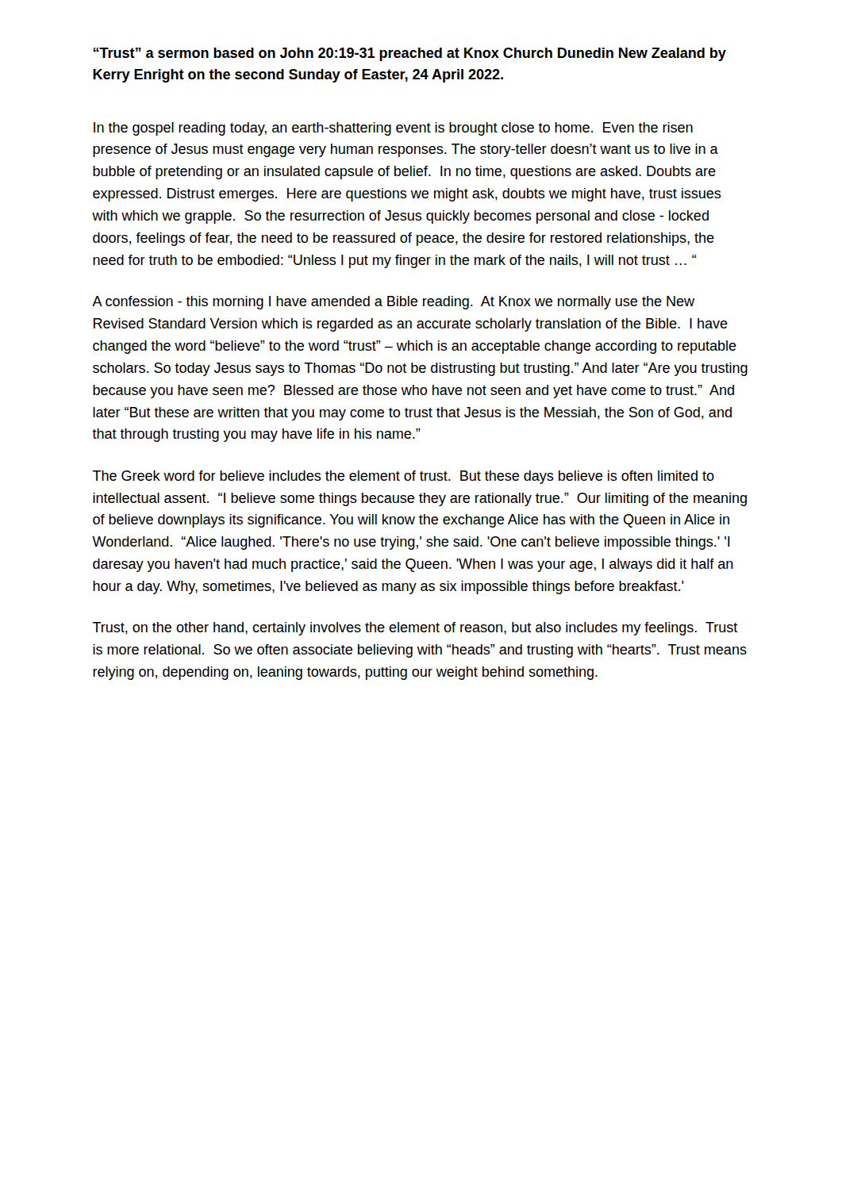“Trust” a sermon based on John 20:19-31 preached at Knox Church Dunedin New Zealand by Kerry Enright on the second Sunday of Easter, 24 April 2022.
In the gospel reading today, an earth-shattering event is brought close to home. Even the risen presence of Jesus must engage very human responses. The story-teller doesn’t want us to live in a bubble of pretending or an insulated capsule of belief. In no time, questions are asked. Doubts are expressed. Distrust emerges. Here are questions we might ask, doubts we might have, trust issues with which we grapple. So the resurrection of Jesus quickly becomes personal and close - locked doors, feelings of fear, the need to be reassured of peace, the desire for restored relationships, the need for truth to be embodied: “Unless I put my finger in the mark of the nails, I will not trust … “
A confession - this morning I have amended a Bible reading. At Knox we normally use the New Revised Standard Version which is regarded as an accurate scholarly translation of the Bible. I have changed the word “believe” to the word “trust” – which is an acceptable change according to reputable scholars. So today Jesus says to Thomas “Do not be distrusting but trusting.” And later “Are you trusting because you have seen me? Blessed are those who have not seen and yet have come to trust.” And later “But these are written that you may come to trust that Jesus is the Messiah, the Son of God, and that through trusting you may have life in his name.”
The Greek word for believe includes the element of trust. But these days believe is often limited to intellectual assent. “I believe some things because they are rationally true.” Our limiting of the meaning of believe downplays its significance. You will know the exchange Alice has with the Queen in Alice in Wonderland. “Alice laughed. 'There's no use trying,' she said. 'One can't believe impossible things.' 'I daresay you haven't had much practice,' said the Queen. 'When I was your age, I always did it half an hour a day. Why, sometimes, I've believed as many as six impossible things before breakfast.'
Trust, on the other hand, certainly involves the element of reason, but also includes my feelings. Trust is more relational. So we often associate believing with “heads” and trusting with “hearts”. Trust means relying on, depending on, leaning towards, putting our weight behind something.